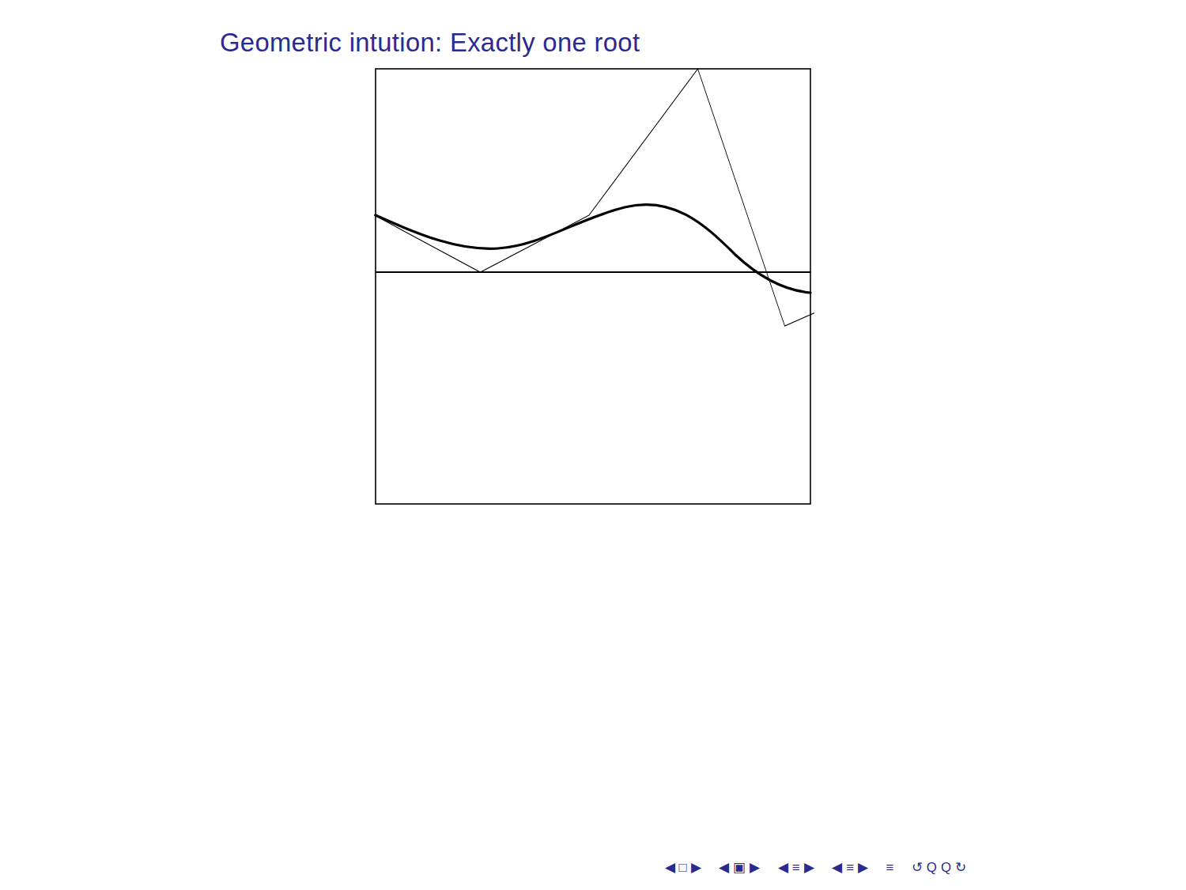Geometric intution: Exactly one root
◀□▶ ◀▣▶ ◀≡▶ ◀≡▶ ≡ ↺QQ↻